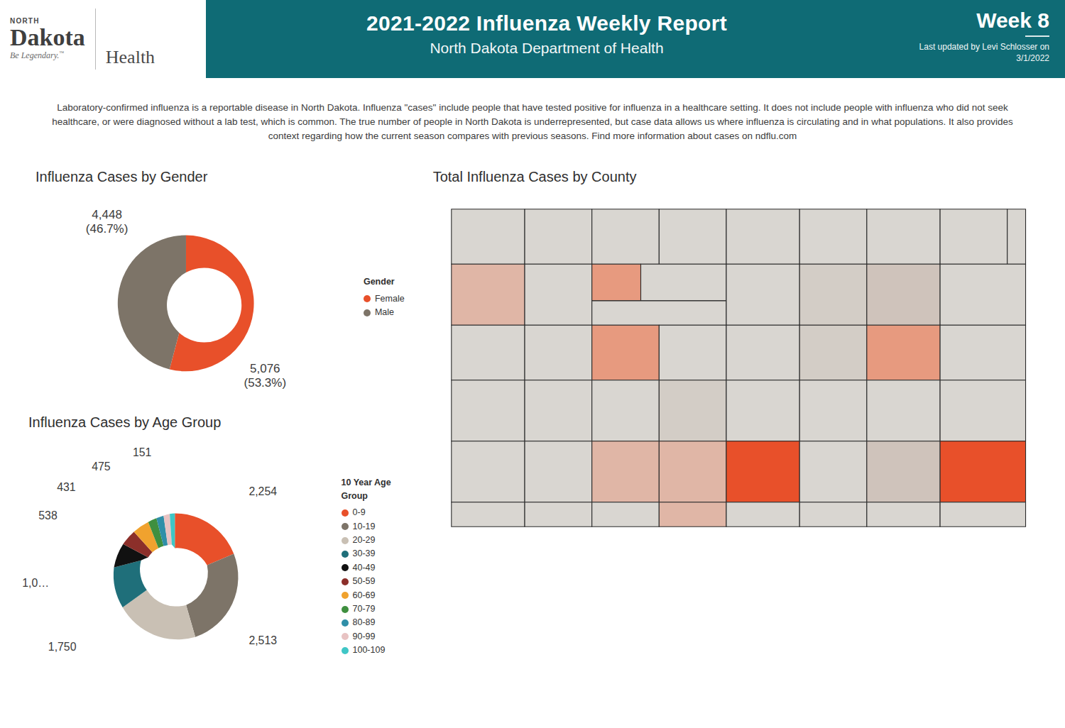North
Dakota
Be Legendary.™
Health
2021-2022 Influenza Weekly Report
North Dakota Department of Health
Week 8
Last updated by Levi Schlosser on
3/1/2022
Laboratory-confirmed influenza is a reportable disease in North Dakota. Influenza "cases" include people that have tested positive for influenza in a healthcare setting. It does not include people with influenza who did not seek healthcare, or were diagnosed without a lab test, which is common. The true number of people in North Dakota is underrepresented, but case data allows us where influenza is circulating and in what populations. It also provides context regarding how the current season compares with previous seasons. Find more information about cases on ndflu.com
Influenza Cases by Gender
4,448 (46.7%) 5,076 (53.3%)
Gender
Female
Male
Influenza Cases by Age Group
151 475 431 538 1,0… 1,750 2,254 2,513
10 Year Age Group
0-9
10-19
20-29
30-39
40-49
50-59
60-69
70-79
80-89
90-99
100-109
Total Influenza Cases by County